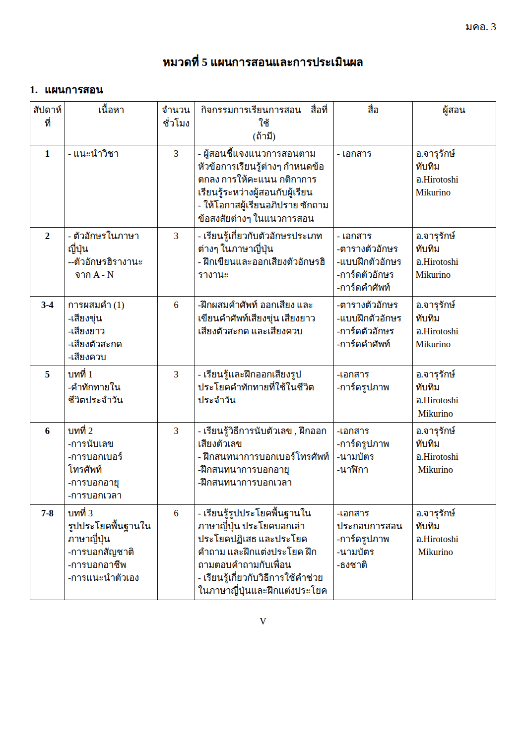มคอ. 3
หมวดที่ 5 แผนการสอนและการประเมินผล
1. แผนการสอน
| สัปดาห์ ที่ | เนื้อหา | จำนวน ชั่วโมง | กิจกรรมการเรียนการสอน สื่อที่ใช้ (ถ้ามี) | สื่อ | ผู้สอน |
| --- | --- | --- | --- | --- | --- |
| 1 | - แนะนำวิชา | 3 | - ผู้สอนชี้แจงแนวการสอนตามหัวข้อการเรียนรู้ต่างๆ กำหนดข้อตกลง การให้คะแนน กติกาการเรียนรู้ระหว่างผู้สอนกับผู้เรียน - ให้โอกาสผู้เรียนอภิปราย ซักถามข้อสงสัยต่างๆ ในแนวการสอน | - เอกสาร | อ.จารุรักษ์ ทับทิม อ.Hirotoshi Mikurino |
| 2 | - ตัวอักษรในภาษาญี่ปุ่น --ตัวอักษรฮิรางานะ จาก A - N | 3 | - เรียนรู้เกี่ยวกับตัวอักษรประเภทต่างๆ ในภาษาญี่ปุ่น - ฝึกเขียนและออกเสียงตัวอักษรฮิรางานะ | - เอกสาร -ตารางตัวอักษร -แบบฝึกตัวอักษร -การ์ดตัวอักษร -การ์ดคำศัพท์ | อ.จารุรักษ์ ทับทิม อ.Hirotoshi Mikurino |
| 3-4 | การผสมคำ (1) -เสียงขุ่น -เสียงยาว -เสียงตัวสะกด -เสียงควบ | 6 | -ฝึกผสมคำศัพท์ ออกเสียง และเขียนคำศัพท์เสียงขุ่น เสียงยาว เสียงตัวสะกด และเสียงควบ | -ตารางตัวอักษร -แบบฝึกตัวอักษร -การ์ดตัวอักษร -การ์ดคำศัพท์ | อ.จารุรักษ์ ทับทิม อ.Hirotoshi Mikurino |
| 5 | บทที่ 1 -คำทักทายใน ชีวิตประจำวัน | 3 | - เรียนรู้และฝึกออกเสียงรูปประโยคคำทักทายที่ใช้ในชีวิตประจำวัน | -เอกสาร -การ์ดรูปภาพ | อ.จารุรักษ์ ทับทิม อ.Hirotoshi Mikurino |
| 6 | บทที่ 2 -การนับเลข -การบอกเบอร์โทรศัพท์ -การบอกอายุ -การบอกเวลา | 3 | - เรียนรู้วิธีการนับตัวเลข , ฝึกออกเสียงตัวเลข - ฝึกสนทนาการบอกเบอร์โทรศัพท์ -ฝึกสนทนาการบอกอายุ -ฝึกสนทนาการบอกเวลา | -เอกสาร -การ์ดรูปภาพ -นามบัตร -นาฬิกา | อ.จารุรักษ์ ทับทิม อ.Hirotoshi Mikurino |
| 7-8 | บทที่ 3 รูปประโยคพื้นฐานใน ภาษาญี่ปุ่น -การบอกสัญชาติ -การบอกอาชีพ -การแนะนำตัวเอง | 6 | - เรียนรู้รูปประโยคพื้นฐานในภาษาญี่ปุ่น ประโยคบอกเล่า ประโยคปฏิเสธ และประโยคคำถาม และฝึกแต่งประโยค ฝึกถามตอบคำถามกับเพื่อน - เรียนรู้เกี่ยวกับวิธีการใช้คำช่วยในภาษาญี่ปุ่นและฝึกแต่งประโยค | -เอกสาร ประกอบการสอน -การ์ดรูปภาพ -นามบัตร -ธงชาติ | อ.จารุรักษ์ ทับทิม อ.Hirotoshi Mikurino |
V